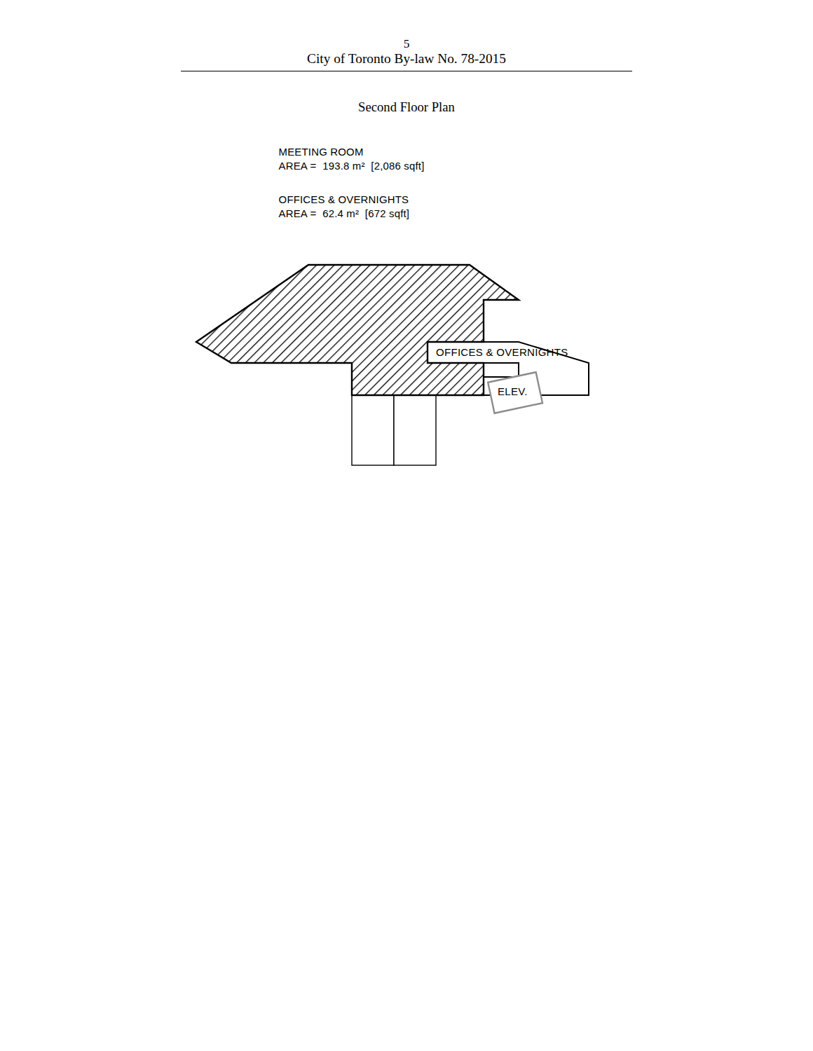5
City of Toronto By-law No. 78-2015
Second Floor Plan
MEETING ROOM
AREA = 193.8 m² [2,086 sqft]
OFFICES & OVERNIGHTS
AREA = 62.4 m² [672 sqft]
OFFICES & OVERNIGHTS ELEV.